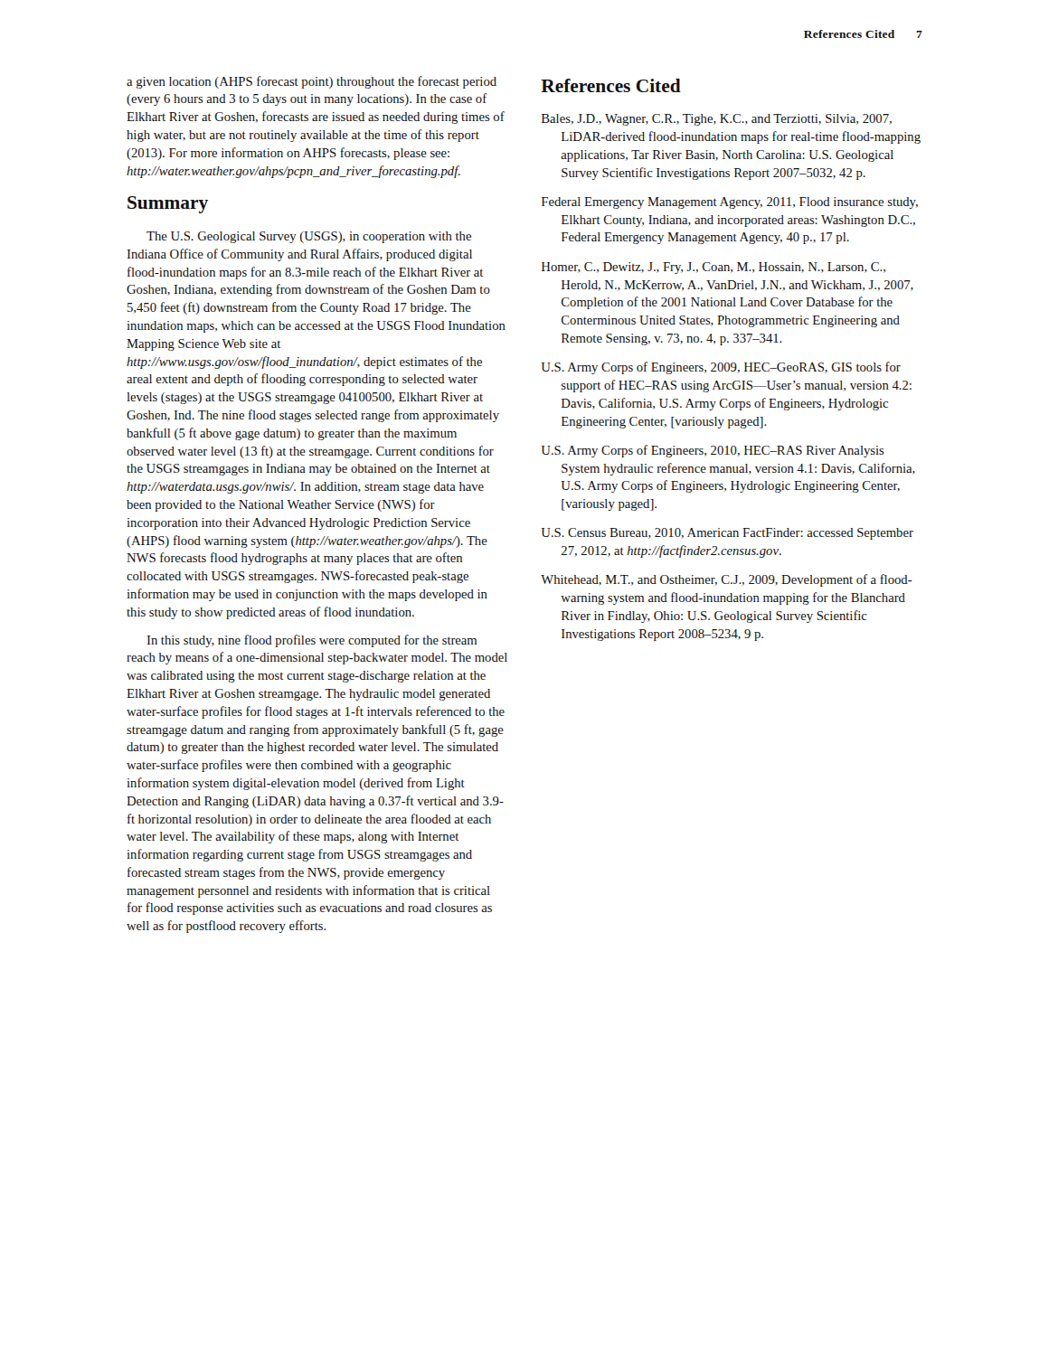References Cited 7
a given location (AHPS forecast point) throughout the forecast period (every 6 hours and 3 to 5 days out in many locations). In the case of Elkhart River at Goshen, forecasts are issued as needed during times of high water, but are not routinely available at the time of this report (2013). For more information on AHPS forecasts, please see: http://water.weather.gov/ahps/pcpn_and_river_forecasting.pdf.
Summary
The U.S. Geological Survey (USGS), in cooperation with the Indiana Office of Community and Rural Affairs, produced digital flood-inundation maps for an 8.3-mile reach of the Elkhart River at Goshen, Indiana, extending from downstream of the Goshen Dam to 5,450 feet (ft) downstream from the County Road 17 bridge. The inundation maps, which can be accessed at the USGS Flood Inundation Mapping Science Web site at http://www.usgs.gov/osw/flood_inundation/, depict estimates of the areal extent and depth of flooding corresponding to selected water levels (stages) at the USGS streamgage 04100500, Elkhart River at Goshen, Ind. The nine flood stages selected range from approximately bankfull (5 ft above gage datum) to greater than the maximum observed water level (13 ft) at the streamgage. Current conditions for the USGS streamgages in Indiana may be obtained on the Internet at http://waterdata.usgs.gov/nwis/. In addition, stream stage data have been provided to the National Weather Service (NWS) for incorporation into their Advanced Hydrologic Prediction Service (AHPS) flood warning system (http://water.weather.gov/ahps/). The NWS forecasts flood hydrographs at many places that are often collocated with USGS streamgages. NWS-forecasted peak-stage information may be used in conjunction with the maps developed in this study to show predicted areas of flood inundation.
In this study, nine flood profiles were computed for the stream reach by means of a one-dimensional step-backwater model. The model was calibrated using the most current stage-discharge relation at the Elkhart River at Goshen streamgage. The hydraulic model generated water-surface profiles for flood stages at 1-ft intervals referenced to the streamgage datum and ranging from approximately bankfull (5 ft, gage datum) to greater than the highest recorded water level. The simulated water-surface profiles were then combined with a geographic information system digital-elevation model (derived from Light Detection and Ranging (LiDAR) data having a 0.37-ft vertical and 3.9-ft horizontal resolution) in order to delineate the area flooded at each water level. The availability of these maps, along with Internet information regarding current stage from USGS streamgages and forecasted stream stages from the NWS, provide emergency management personnel and residents with information that is critical for flood response activities such as evacuations and road closures as well as for postflood recovery efforts.
References Cited
Bales, J.D., Wagner, C.R., Tighe, K.C., and Terziotti, Silvia, 2007, LiDAR-derived flood-inundation maps for real-time flood-mapping applications, Tar River Basin, North Carolina: U.S. Geological Survey Scientific Investigations Report 2007–5032, 42 p.
Federal Emergency Management Agency, 2011, Flood insurance study, Elkhart County, Indiana, and incorporated areas: Washington D.C., Federal Emergency Management Agency, 40 p., 17 pl.
Homer, C., Dewitz, J., Fry, J., Coan, M., Hossain, N., Larson, C., Herold, N., McKerrow, A., VanDriel, J.N., and Wickham, J., 2007, Completion of the 2001 National Land Cover Database for the Conterminous United States, Photogrammetric Engineering and Remote Sensing, v. 73, no. 4, p. 337–341.
U.S. Army Corps of Engineers, 2009, HEC–GeoRAS, GIS tools for support of HEC–RAS using ArcGIS—User’s manual, version 4.2: Davis, California, U.S. Army Corps of Engineers, Hydrologic Engineering Center, [variously paged].
U.S. Army Corps of Engineers, 2010, HEC–RAS River Analysis System hydraulic reference manual, version 4.1: Davis, California, U.S. Army Corps of Engineers, Hydrologic Engineering Center, [variously paged].
U.S. Census Bureau, 2010, American FactFinder: accessed September 27, 2012, at http://factfinder2.census.gov.
Whitehead, M.T., and Ostheimer, C.J., 2009, Development of a flood-warning system and flood-inundation mapping for the Blanchard River in Findlay, Ohio: U.S. Geological Survey Scientific Investigations Report 2008–5234, 9 p.